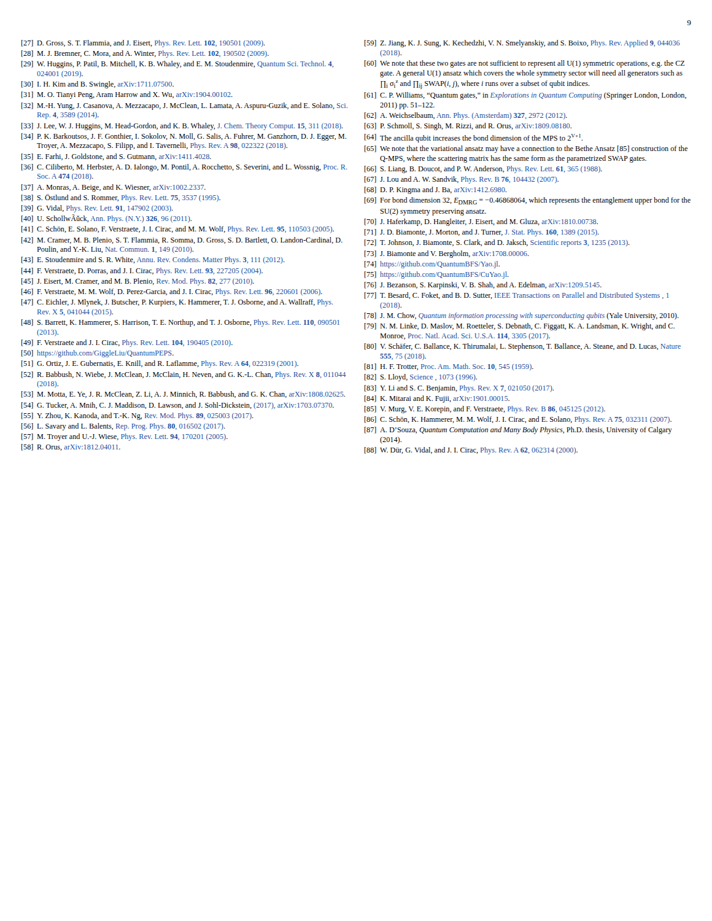9
[27] D. Gross, S. T. Flammia, and J. Eisert, Phys. Rev. Lett. 102, 190501 (2009).
[28] M. J. Bremner, C. Mora, and A. Winter, Phys. Rev. Lett. 102, 190502 (2009).
[29] W. Huggins, P. Patil, B. Mitchell, K. B. Whaley, and E. M. Stoudenmire, Quantum Sci. Technol. 4, 024001 (2019).
[30] I. H. Kim and B. Swingle, arXiv:1711.07500.
[31] M. O. Tianyi Peng, Aram Harrow and X. Wu, arXiv:1904.00102.
[32] M.-H. Yung, J. Casanova, A. Mezzacapo, J. McClean, L. Lamata, A. Aspuru-Guzik, and E. Solano, Sci. Rep. 4, 3589 (2014).
[33] J. Lee, W. J. Huggins, M. Head-Gordon, and K. B. Whaley, J. Chem. Theory Comput. 15, 311 (2018).
[34] P. K. Barkoutsos, J. F. Gonthier, I. Sokolov, N. Moll, G. Salis, A. Fuhrer, M. Ganzhorn, D. J. Egger, M. Troyer, A. Mezzacapo, S. Filipp, and I. Tavernelli, Phys. Rev. A 98, 022322 (2018).
[35] E. Farhi, J. Goldstone, and S. Gutmann, arXiv:1411.4028.
[36] C. Ciliberto, M. Herbster, A. D. Ialongo, M. Pontil, A. Rocchetto, S. Severini, and L. Wossnig, Proc. R. Soc. A 474 (2018).
[37] A. Monras, A. Beige, and K. Wiesner, arXiv:1002.2337.
[38] S. Östlund and S. Rommer, Phys. Rev. Lett. 75, 3537 (1995).
[39] G. Vidal, Phys. Rev. Lett. 91, 147902 (2003).
[40] U. SchollwÃŭck, Ann. Phys. (N.Y.) 326, 96 (2011).
[41] C. Schön, E. Solano, F. Verstraete, J. I. Cirac, and M. M. Wolf, Phys. Rev. Lett. 95, 110503 (2005).
[42] M. Cramer, M. B. Plenio, S. T. Flammia, R. Somma, D. Gross, S. D. Bartlett, O. Landon-Cardinal, D. Poulin, and Y.-K. Liu, Nat. Commun. 1, 149 (2010).
[43] E. Stoudenmire and S. R. White, Annu. Rev. Condens. Matter Phys. 3, 111 (2012).
[44] F. Verstraete, D. Porras, and J. I. Cirac, Phys. Rev. Lett. 93, 227205 (2004).
[45] J. Eisert, M. Cramer, and M. B. Plenio, Rev. Mod. Phys. 82, 277 (2010).
[46] F. Verstraete, M. M. Wolf, D. Perez-Garcia, and J. I. Cirac, Phys. Rev. Lett. 96, 220601 (2006).
[47] C. Eichler, J. Mlynek, J. Butscher, P. Kurpiers, K. Hammerer, T. J. Osborne, and A. Wallraff, Phys. Rev. X 5, 041044 (2015).
[48] S. Barrett, K. Hammerer, S. Harrison, T. E. Northup, and T. J. Osborne, Phys. Rev. Lett. 110, 090501 (2013).
[49] F. Verstraete and J. I. Cirac, Phys. Rev. Lett. 104, 190405 (2010).
[50] https://github.com/GiggleLiu/QuantumPEPS.
[51] G. Ortiz, J. E. Gubernatis, E. Knill, and R. Laflamme, Phys. Rev. A 64, 022319 (2001).
[52] R. Babbush, N. Wiebe, J. McClean, J. McClain, H. Neven, and G. K.-L. Chan, Phys. Rev. X 8, 011044 (2018).
[53] M. Motta, E. Ye, J. R. McClean, Z. Li, A. J. Minnich, R. Babbush, and G. K. Chan, arXiv:1808.02625.
[54] G. Tucker, A. Mnih, C. J. Maddison, D. Lawson, and J. Sohl-Dickstein, (2017), arXiv:1703.07370.
[55] Y. Zhou, K. Kanoda, and T.-K. Ng, Rev. Mod. Phys. 89, 025003 (2017).
[56] L. Savary and L. Balents, Rep. Prog. Phys. 80, 016502 (2017).
[57] M. Troyer and U.-J. Wiese, Phys. Rev. Lett. 94, 170201 (2005).
[58] R. Orus, arXiv:1812.04011.
[59] Z. Jiang, K. J. Sung, K. Kechedzhi, V. N. Smelyanskiy, and S. Boixo, Phys. Rev. Applied 9, 044036 (2018).
[60] We note that these two gates are not sufficient to represent all U(1) symmetric operations, e.g. the CZ gate. A general U(1) ansatz which covers the whole symmetry sector will need all generators such as ∏i σiz and ∏ij SWAP(i, j), where i runs over a subset of qubit indices.
[61] C. P. Williams, “Quantum gates,” in Explorations in Quantum Computing (Springer London, London, 2011) pp. 51–122.
[62] A. Weichselbaum, Ann. Phys. (Amsterdam) 327, 2972 (2012).
[63] P. Schmoll, S. Singh, M. Rizzi, and R. Orus, arXiv:1809.08180.
[64] The ancilla qubit increases the bond dimension of the MPS to 2V+1.
[65] We note that the variational ansatz may have a connection to the Bethe Ansatz [85] construction of the Q-MPS, where the scattering matrix has the same form as the parametrized SWAP gates.
[66] S. Liang, B. Doucot, and P. W. Anderson, Phys. Rev. Lett. 61, 365 (1988).
[67] J. Lou and A. W. Sandvik, Phys. Rev. B 76, 104432 (2007).
[68] D. P. Kingma and J. Ba, arXiv:1412.6980.
[69] For bond dimension 32, EDMRG = −0.46868064, which represents the entanglement upper bond for the SU(2) symmetry preserving ansatz.
[70] J. Haferkamp, D. Hangleiter, J. Eisert, and M. Gluza, arXiv:1810.00738.
[71] J. D. Biamonte, J. Morton, and J. Turner, J. Stat. Phys. 160, 1389 (2015).
[72] T. Johnson, J. Biamonte, S. Clark, and D. Jaksch, Scientific reports 3, 1235 (2013).
[73] J. Biamonte and V. Bergholm, arXiv:1708.00006.
[74] https://github.com/QuantumBFS/Yao.jl.
[75] https://github.com/QuantumBFS/CuYao.jl.
[76] J. Bezanson, S. Karpinski, V. B. Shah, and A. Edelman, arXiv:1209.5145.
[77] T. Besard, C. Foket, and B. D. Sutter, IEEE Transactions on Parallel and Distributed Systems , 1 (2018).
[78] J. M. Chow, Quantum information processing with superconducting qubits (Yale University, 2010).
[79] N. M. Linke, D. Maslov, M. Roetteler, S. Debnath, C. Figgatt, K. A. Landsman, K. Wright, and C. Monroe, Proc. Natl. Acad. Sci. U.S.A. 114, 3305 (2017).
[80] V. Schäfer, C. Ballance, K. Thirumalai, L. Stephenson, T. Ballance, A. Steane, and D. Lucas, Nature 555, 75 (2018).
[81] H. F. Trotter, Proc. Am. Math. Soc. 10, 545 (1959).
[82] S. Lloyd, Science , 1073 (1996).
[83] Y. Li and S. C. Benjamin, Phys. Rev. X 7, 021050 (2017).
[84] K. Mitarai and K. Fujii, arXiv:1901.00015.
[85] V. Murg, V. E. Korepin, and F. Verstraete, Phys. Rev. B 86, 045125 (2012).
[86] C. Schön, K. Hammerer, M. M. Wolf, J. I. Cirac, and E. Solano, Phys. Rev. A 75, 032311 (2007).
[87] A. D’Souza, Quantum Computation and Many Body Physics, Ph.D. thesis, University of Calgary (2014).
[88] W. Dür, G. Vidal, and J. I. Cirac, Phys. Rev. A 62, 062314 (2000).